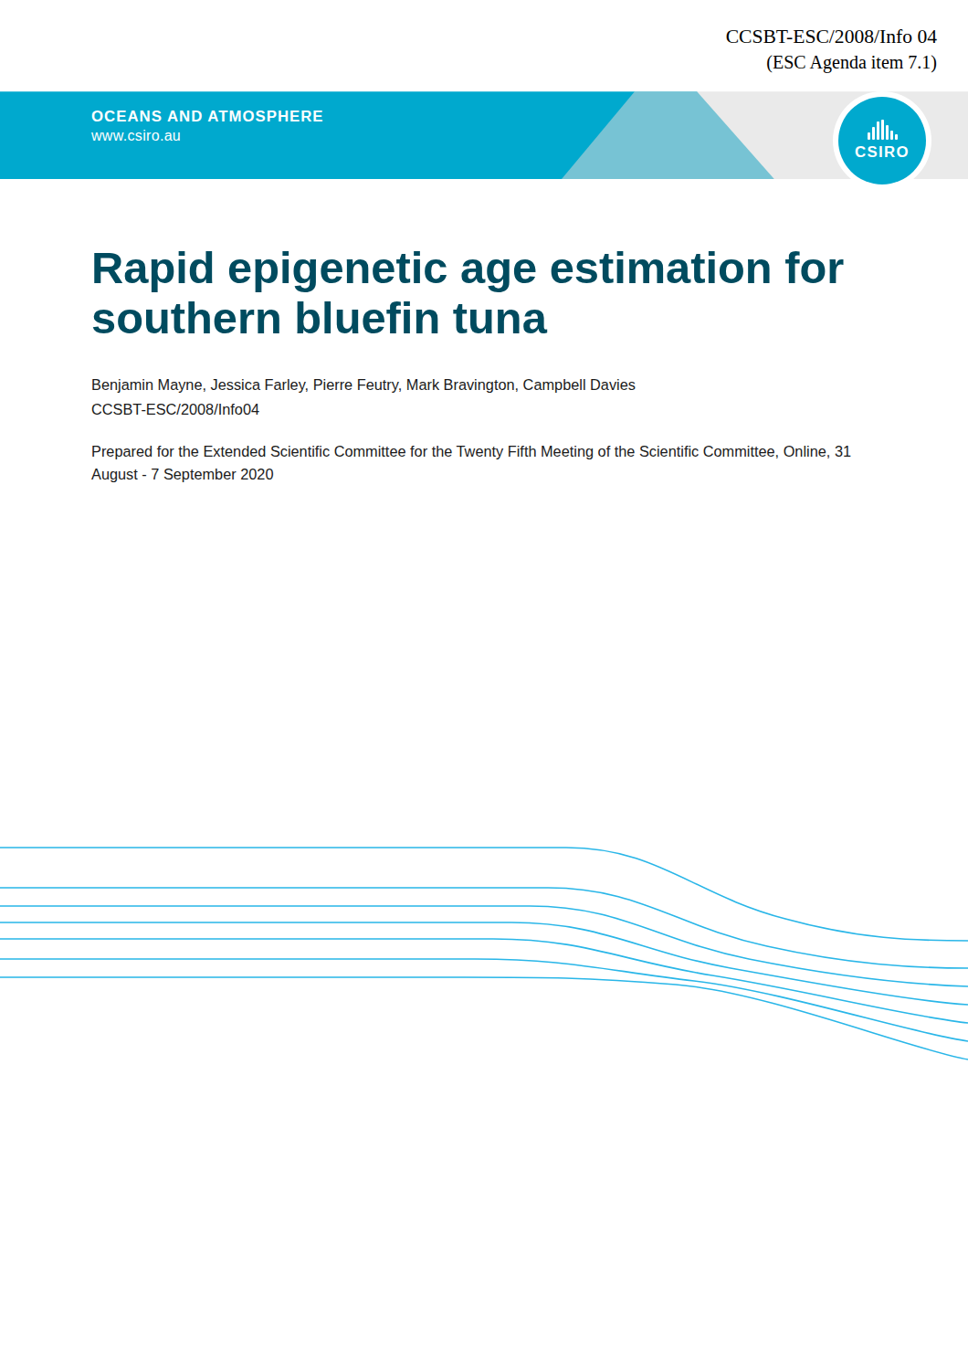CCSBT-ESC/2008/Info 04 (ESC Agenda item 7.1)
Oceans and Atmosphere
www.csiro.au
CSIRO
Rapid epigenetic age estimation for southern bluefin tuna
Benjamin Mayne, Jessica Farley, Pierre Feutry, Mark Bravington, Campbell Davies
CCSBT-ESC/2008/Info04
Prepared for the Extended Scientific Committee for the Twenty Fifth Meeting of the Scientific Committee, Online, 31 August - 7 September 2020